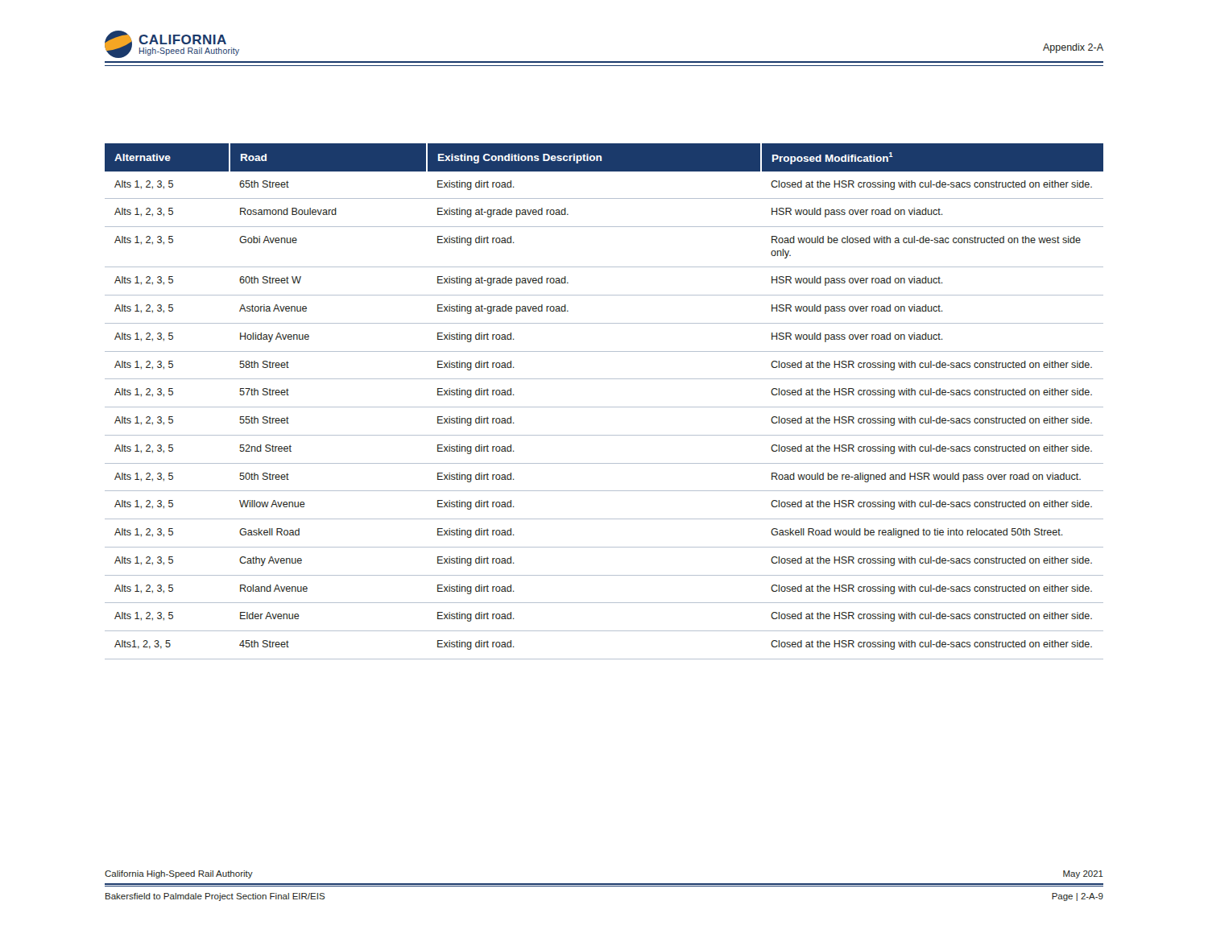CALIFORNIA
High-Speed Rail Authority
Appendix 2-A
| Alternative | Road | Existing Conditions Description | Proposed Modification 1 |
| --- | --- | --- | --- |
| Alts 1, 2, 3, 5 | 65th Street | Existing dirt road. | Closed at the HSR crossing with cul-de-sacs constructed on either side. |
| Alts 1, 2, 3, 5 | Rosamond Boulevard | Existing at-grade paved road. | HSR would pass over road on viaduct. |
| Alts 1, 2, 3, 5 | Gobi Avenue | Existing dirt road. | Road would be closed with a cul-de-sac constructed on the west side only. |
| Alts 1, 2, 3, 5 | 60th Street W | Existing at-grade paved road. | HSR would pass over road on viaduct. |
| Alts 1, 2, 3, 5 | Astoria Avenue | Existing at-grade paved road. | HSR would pass over road on viaduct. |
| Alts 1, 2, 3, 5 | Holiday Avenue | Existing dirt road. | HSR would pass over road on viaduct. |
| Alts 1, 2, 3, 5 | 58th Street | Existing dirt road. | Closed at the HSR crossing with cul-de-sacs constructed on either side. |
| Alts 1, 2, 3, 5 | 57th Street | Existing dirt road. | Closed at the HSR crossing with cul-de-sacs constructed on either side. |
| Alts 1, 2, 3, 5 | 55th Street | Existing dirt road. | Closed at the HSR crossing with cul-de-sacs constructed on either side. |
| Alts 1, 2, 3, 5 | 52nd Street | Existing dirt road. | Closed at the HSR crossing with cul-de-sacs constructed on either side. |
| Alts 1, 2, 3, 5 | 50th Street | Existing dirt road. | Road would be re-aligned and HSR would pass over road on viaduct. |
| Alts 1, 2, 3, 5 | Willow Avenue | Existing dirt road. | Closed at the HSR crossing with cul-de-sacs constructed on either side. |
| Alts 1, 2, 3, 5 | Gaskell Road | Existing dirt road. | Gaskell Road would be realigned to tie into relocated 50th Street. |
| Alts 1, 2, 3, 5 | Cathy Avenue | Existing dirt road. | Closed at the HSR crossing with cul-de-sacs constructed on either side. |
| Alts 1, 2, 3, 5 | Roland Avenue | Existing dirt road. | Closed at the HSR crossing with cul-de-sacs constructed on either side. |
| Alts 1, 2, 3, 5 | Elder Avenue | Existing dirt road. | Closed at the HSR crossing with cul-de-sacs constructed on either side. |
| Alts1, 2, 3, 5 | 45th Street | Existing dirt road. | Closed at the HSR crossing with cul-de-sacs constructed on either side. |
California High-Speed Rail Authority
May 2021
Bakersfield to Palmdale Project Section Final EIR/EIS
Page | 2-A-9